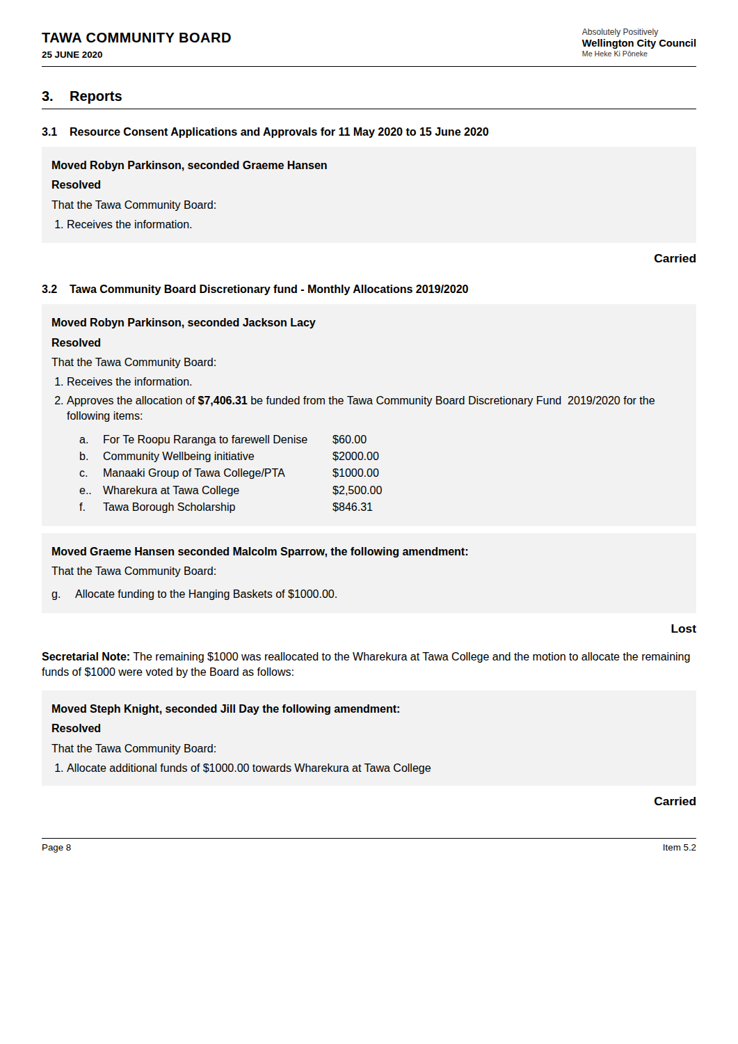TAWA COMMUNITY BOARD
25 JUNE 2020
Absolutely Positively
Wellington City Council
Me Heke Ki Pōneke
3. Reports
3.1 Resource Consent Applications and Approvals for 11 May 2020 to 15 June 2020
Moved Robyn Parkinson, seconded Graeme Hansen
Resolved
That the Tawa Community Board:
Receives the information.
Carried
3.2 Tawa Community Board Discretionary fund - Monthly Allocations 2019/2020
Moved Robyn Parkinson, seconded Jackson Lacy
Resolved
That the Tawa Community Board:
Receives the information.
Approves the allocation of $7,406.31 be funded from the Tawa Community Board Discretionary Fund 2019/2020 for the following items:
| a. | For Te Roopu Raranga to farewell Denise | $60.00 |
| b. | Community Wellbeing initiative | $2000.00 |
| c. | Manaaki Group of Tawa College/PTA | $1000.00 |
| e.. | Wharekura at Tawa College | $2,500.00 |
| f. | Tawa Borough Scholarship | $846.31 |
Moved Graeme Hansen seconded Malcolm Sparrow, the following amendment:
That the Tawa Community Board:
| g. | Allocate funding to the Hanging Baskets of $1000.00. |
Lost
Secretarial Note: The remaining $1000 was reallocated to the Wharekura at Tawa College and the motion to allocate the remaining funds of $1000 were voted by the Board as follows:
Moved Steph Knight, seconded Jill Day the following amendment:
Resolved
That the Tawa Community Board:
Allocate additional funds of $1000.00 towards Wharekura at Tawa College
Carried
Page 8
Item 5.2